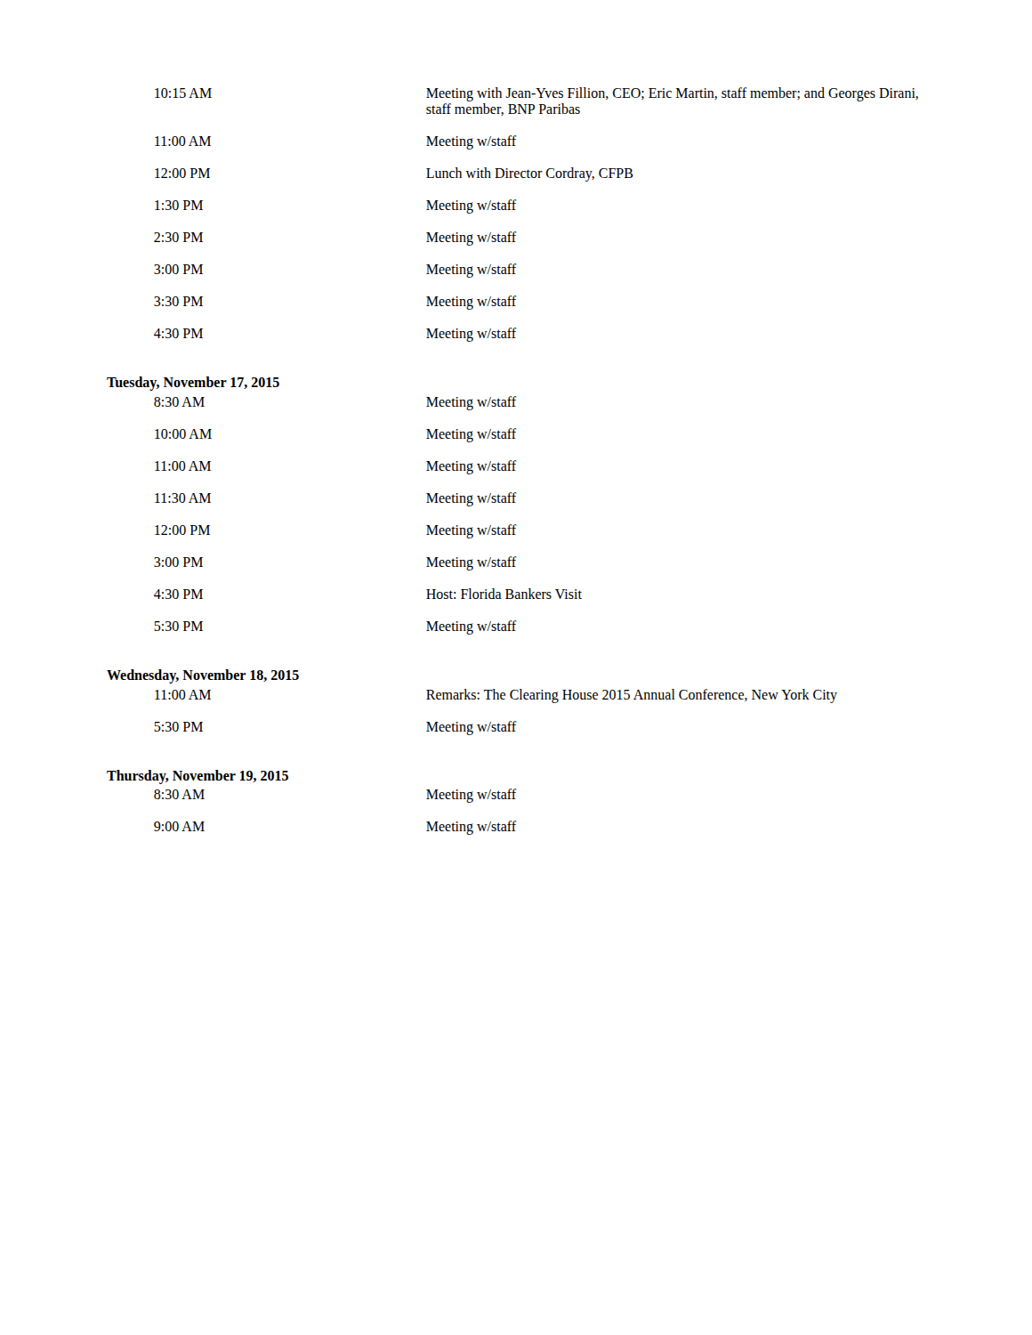| 10:15 AM | Meeting with Jean-Yves Fillion, CEO; Eric Martin, staff member; and Georges Dirani, staff member, BNP Paribas |
| 11:00 AM | Meeting w/staff |
| 12:00 PM | Lunch with Director Cordray, CFPB |
| 1:30 PM | Meeting w/staff |
| 2:30 PM | Meeting w/staff |
| 3:00 PM | Meeting w/staff |
| 3:30 PM | Meeting w/staff |
| 4:30 PM | Meeting w/staff |
Tuesday, November 17, 2015
| 8:30 AM | Meeting w/staff |
| 10:00 AM | Meeting w/staff |
| 11:00 AM | Meeting w/staff |
| 11:30 AM | Meeting w/staff |
| 12:00 PM | Meeting w/staff |
| 3:00 PM | Meeting w/staff |
| 4:30 PM | Host: Florida Bankers Visit |
| 5:30 PM | Meeting w/staff |
Wednesday, November 18, 2015
| 11:00 AM | Remarks: The Clearing House 2015 Annual Conference, New York City |
| 5:30 PM | Meeting w/staff |
Thursday, November 19, 2015
| 8:30 AM | Meeting w/staff |
| 9:00 AM | Meeting w/staff |